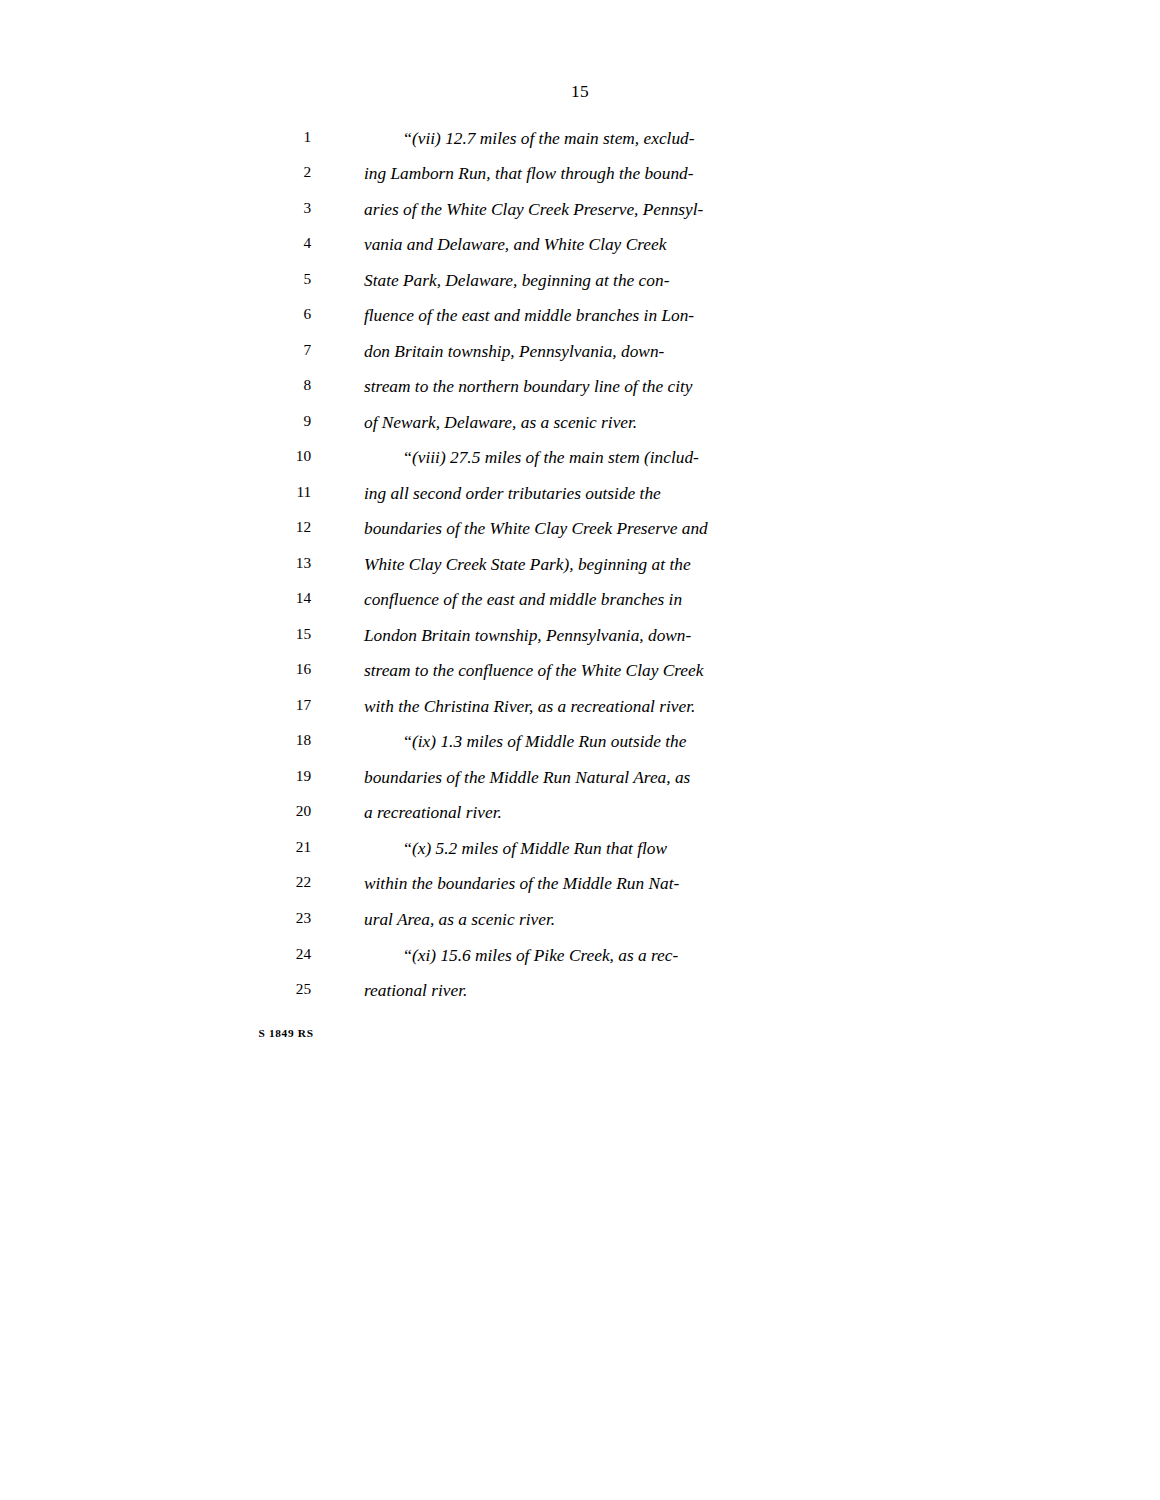15
| 1 | “(vii) 12.7 miles of the main stem, exclud- |
| 2 | ing Lamborn Run, that flow through the bound- |
| 3 | aries of the White Clay Creek Preserve, Pennsyl- |
| 4 | vania and Delaware, and White Clay Creek |
| 5 | State Park, Delaware, beginning at the con- |
| 6 | fluence of the east and middle branches in Lon- |
| 7 | don Britain township, Pennsylvania, down- |
| 8 | stream to the northern boundary line of the city |
| 9 | of Newark, Delaware, as a scenic river. |
| 10 | “(viii) 27.5 miles of the main stem (includ- |
| 11 | ing all second order tributaries outside the |
| 12 | boundaries of the White Clay Creek Preserve and |
| 13 | White Clay Creek State Park), beginning at the |
| 14 | confluence of the east and middle branches in |
| 15 | London Britain township, Pennsylvania, down- |
| 16 | stream to the confluence of the White Clay Creek |
| 17 | with the Christina River, as a recreational river. |
| 18 | “(ix) 1.3 miles of Middle Run outside the |
| 19 | boundaries of the Middle Run Natural Area, as |
| 20 | a recreational river. |
| 21 | “(x) 5.2 miles of Middle Run that flow |
| 22 | within the boundaries of the Middle Run Nat- |
| 23 | ural Area, as a scenic river. |
| 24 | “(xi) 15.6 miles of Pike Creek, as a rec- |
| 25 | reational river. |
S 1849 RS